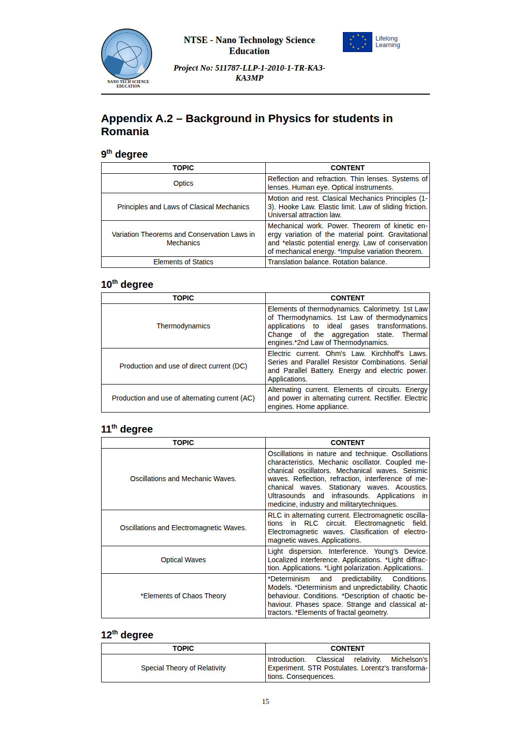NANO TECH SCIENCE EDUCATION
NTSE - Nano Technology Science Education
Project No: 511787-LLP-1-2010-1-TR-KA3-KA3MP
★ ★ ★ ★ ★ ★ ★ ★ ★ ★
Lifelong Learning
Appendix A.2 – Background in Physics for students in Romania
9th degree
| TOPIC | CONTENT |
| --- | --- |
| Optics | Reflection and refraction. Thin lenses. Systems of lenses. Human eye. Optical instruments. |
| Principles and Laws of Clasical Mechanics | Motion and rest. Clasical Mechanics Principles (1-3). Hooke Law. Elastic limit. Law of sliding friction. Universal attraction law. |
| Variation Theorems and Conservation Laws in Mechanics | Mechanical work. Power. Theorem of kinetic energy variation of the material point. Gravitational and *elastic potential energy. Law of conservation of mechanical energy. *Impulse variation theorem. |
| Elements of Statics | Translation balance. Rotation balance. |
10th degree
| TOPIC | CONTENT |
| --- | --- |
| Thermodynamics | Elements of thermodynamics. Calorimetry. 1st Law of Thermodynamics. 1st Law of thermodynamics applications to ideal gases transformations. Change of the aggregation state. Thermal engines.*2nd Law of Thermodynamics. |
| Production and use of direct current (DC) | Electric current. Ohm's Law. Kirchhoff's Laws. Series and Parallel Resistor Combinations. Serial and Parallel Battery. Energy and electric power. Applications. |
| Production and use of alternating current (AC) | Alternating current. Elements of circuits. Energy and power in alternating current. Rectifier. Electric engines. Home appliance. |
11th degree
| TOPIC | CONTENT |
| --- | --- |
| Oscillations and Mechanic Waves. | Oscillations in nature and technique. Oscillations characteristics. Mechanic oscillator. Coupled mechanical oscillators. Mechanical waves. Seismic waves. Reflection, refraction, interference of mechanical waves. Stationary waves. Acoustics. Ultrasounds and infrasounds. Applications in medicine, industry and militarytechniques. |
| Oscillations and Electromagnetic Waves. | RLC in alternating current. Electromagnetic oscillations in RLC circuit. Electromagnetic field. Electromagnetic waves. Clasification of electromagnetic waves. Applications. |
| Optical Waves | Light dispersion. Interference. Young's Device. Localized interference. Applications. *Light diffraction. Applications. *Light polarization. Applications. |
| *Elements of Chaos Theory | *Determinism and predictability. Conditions. Models. *Determinism and unpredictability. Chaotic behaviour. Conditions. *Description of chaotic behaviour. Phases space. Strange and classical attractors. *Elements of fractal geometry. |
12th degree
| TOPIC | CONTENT |
| --- | --- |
| Special Theory of Relativity | Introduction. Classical relativity. Michelson's Experiment. STR Postulates. Lorentz's transformations. Consequences. |
15